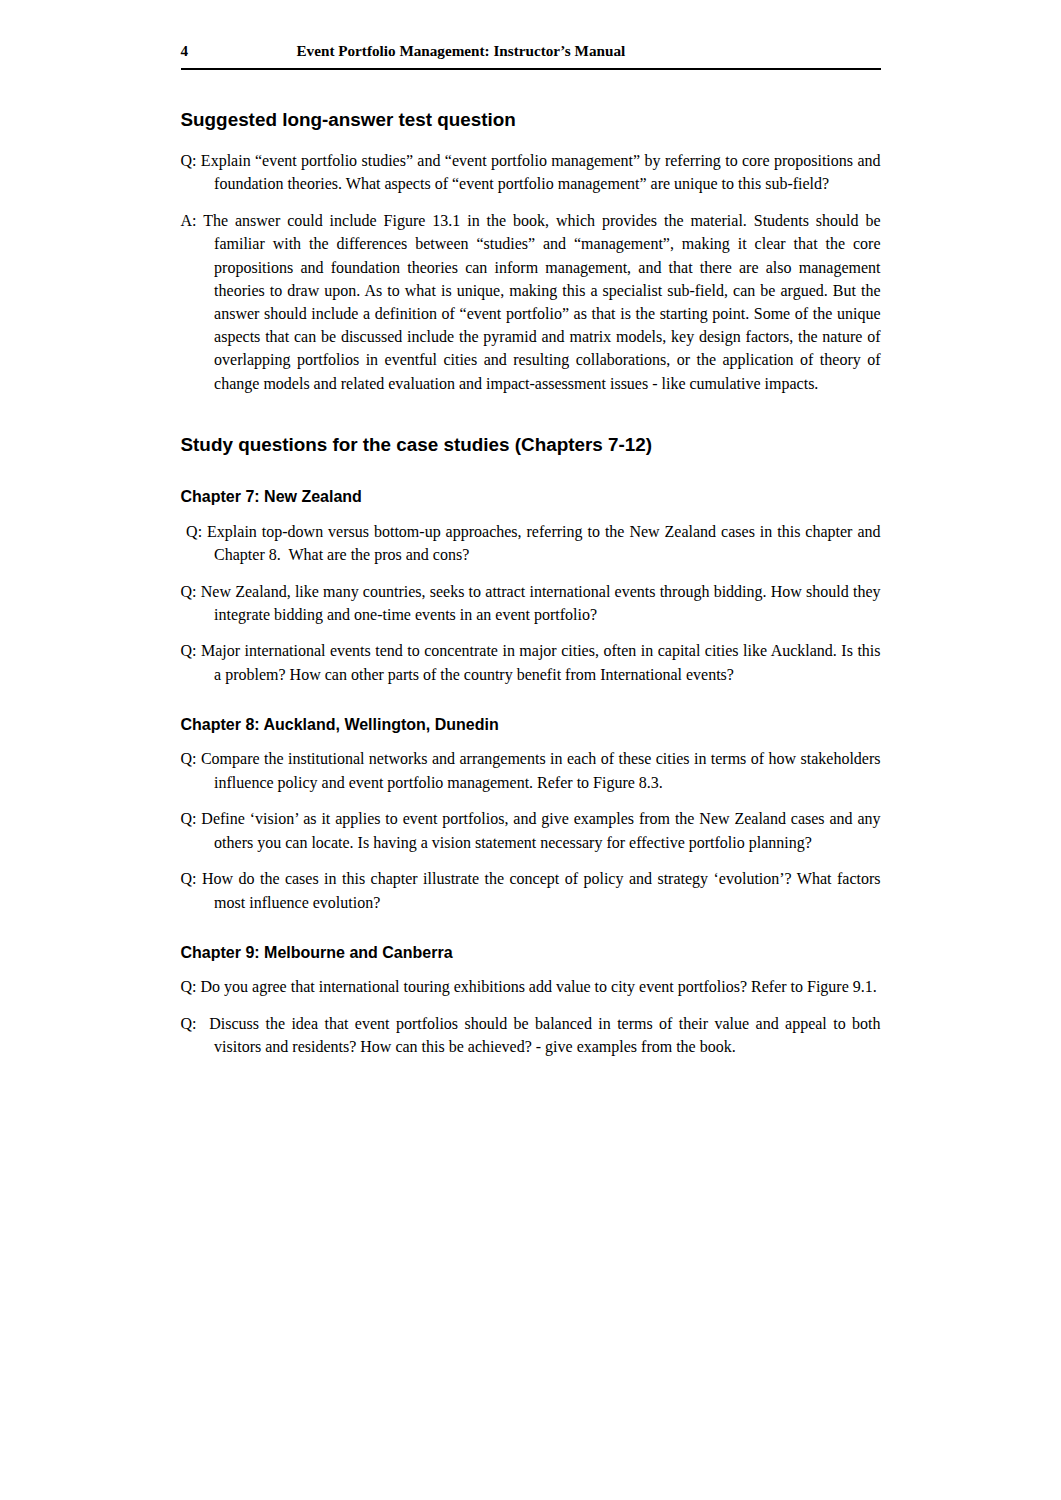4 Event Portfolio Management: Instructor’s Manual
Suggested long-answer test question
Q: Explain “event portfolio studies” and “event portfolio management” by referring to core propositions and foundation theories. What aspects of “event portfolio management” are unique to this sub-field?
A: The answer could include Figure 13.1 in the book, which provides the material. Students should be familiar with the differences between “studies” and “management”, making it clear that the core propositions and foundation theories can inform management, and that there are also management theories to draw upon. As to what is unique, making this a specialist sub-field, can be argued. But the answer should include a definition of “event portfolio” as that is the starting point. Some of the unique aspects that can be discussed include the pyramid and matrix models, key design factors, the nature of overlapping portfolios in eventful cities and resulting collaborations, or the application of theory of change models and related evaluation and impact-assessment issues - like cumulative impacts.
Study questions for the case studies (Chapters 7-12)
Chapter 7: New Zealand
Q: Explain top-down versus bottom-up approaches, referring to the New Zealand cases in this chapter and Chapter 8. What are the pros and cons?
Q: New Zealand, like many countries, seeks to attract international events through bidding. How should they integrate bidding and one-time events in an event portfolio?
Q: Major international events tend to concentrate in major cities, often in capital cities like Auckland. Is this a problem? How can other parts of the country benefit from International events?
Chapter 8: Auckland, Wellington, Dunedin
Q: Compare the institutional networks and arrangements in each of these cities in terms of how stakeholders influence policy and event portfolio management. Refer to Figure 8.3.
Q: Define ‘vision’ as it applies to event portfolios, and give examples from the New Zealand cases and any others you can locate. Is having a vision statement necessary for effective portfolio planning?
Q: How do the cases in this chapter illustrate the concept of policy and strategy ‘evolution’? What factors most influence evolution?
Chapter 9: Melbourne and Canberra
Q: Do you agree that international touring exhibitions add value to city event portfolios? Refer to Figure 9.1.
Q: Discuss the idea that event portfolios should be balanced in terms of their value and appeal to both visitors and residents? How can this be achieved? - give examples from the book.